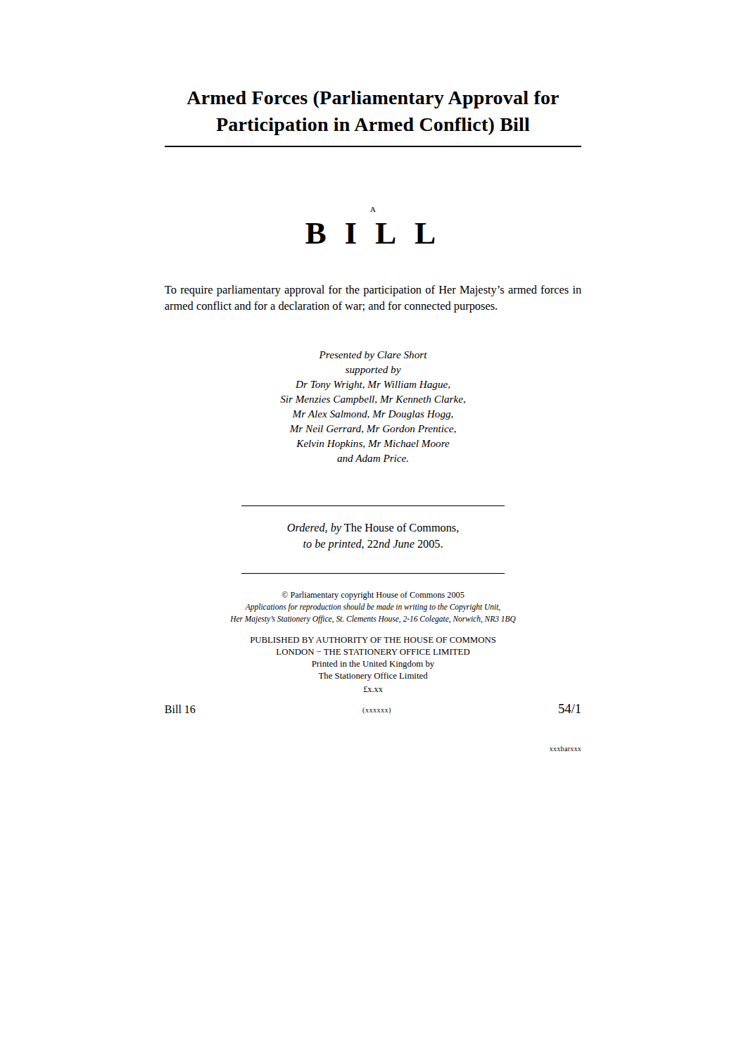Armed Forces (Parliamentary Approval for Participation in Armed Conflict) Bill
A
B I L L
To require parliamentary approval for the participation of Her Majesty’s armed forces in armed conflict and for a declaration of war; and for connected purposes.
Presented by Clare Short
supported by
Dr Tony Wright, Mr William Hague,
Sir Menzies Campbell, Mr Kenneth Clarke,
Mr Alex Salmond, Mr Douglas Hogg,
Mr Neil Gerrard, Mr Gordon Prentice,
Kelvin Hopkins, Mr Michael Moore
and Adam Price.
Ordered, by The House of Commons,
to be printed, 22nd June 2005.
© Parliamentary copyright House of Commons 2005
Applications for reproduction should be made in writing to the Copyright Unit,
Her Majesty’s Stationery Office, St. Clements House, 2-16 Colegate, Norwich, NR3 1BQ
PUBLISHED BY AUTHORITY OF THE HOUSE OF COMMONS
LONDON − THE STATIONERY OFFICE LIMITED
Printed in the United Kingdom by
The Stationery Office Limited
£x.xx
Bill 16 (xxxxxx) 54/1
xxxbarxxx